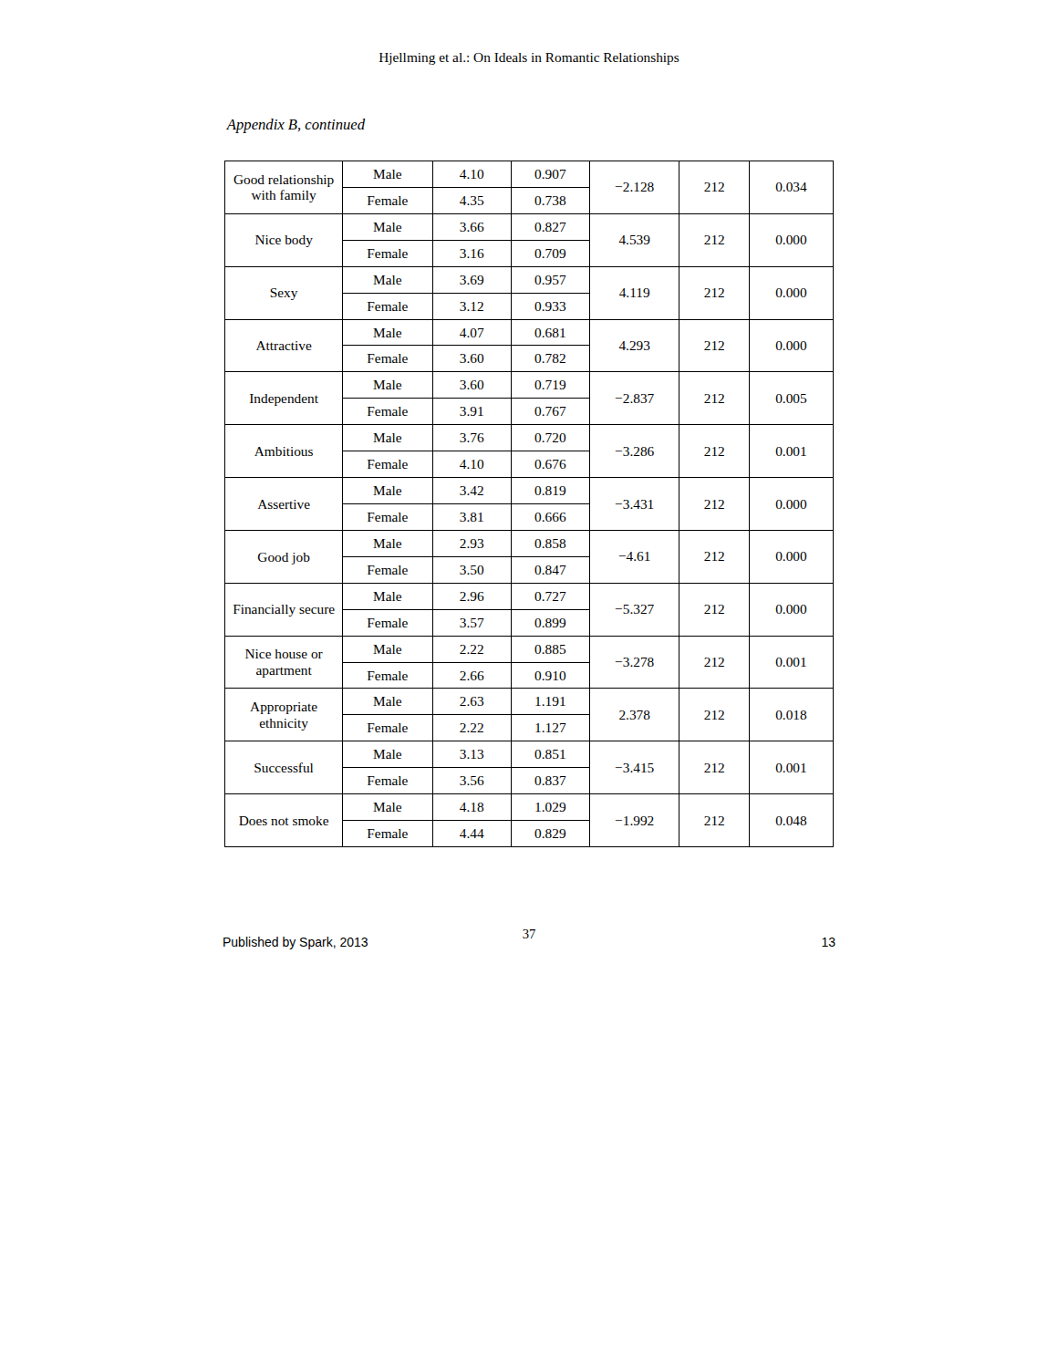Hjellming et al.: On Ideals in Romantic Relationships
Appendix B, continued
| Good relationship with family | Male | 4.10 | 0.907 | −2.128 | 212 | 0.034 |
| Female | 4.35 | 0.738 |
| Nice body | Male | 3.66 | 0.827 | 4.539 | 212 | 0.000 |
| Female | 3.16 | 0.709 |
| Sexy | Male | 3.69 | 0.957 | 4.119 | 212 | 0.000 |
| Female | 3.12 | 0.933 |
| Attractive | Male | 4.07 | 0.681 | 4.293 | 212 | 0.000 |
| Female | 3.60 | 0.782 |
| Independent | Male | 3.60 | 0.719 | −2.837 | 212 | 0.005 |
| Female | 3.91 | 0.767 |
| Ambitious | Male | 3.76 | 0.720 | −3.286 | 212 | 0.001 |
| Female | 4.10 | 0.676 |
| Assertive | Male | 3.42 | 0.819 | −3.431 | 212 | 0.000 |
| Female | 3.81 | 0.666 |
| Good job | Male | 2.93 | 0.858 | −4.61 | 212 | 0.000 |
| Female | 3.50 | 0.847 |
| Financially secure | Male | 2.96 | 0.727 | −5.327 | 212 | 0.000 |
| Female | 3.57 | 0.899 |
| Nice house or apartment | Male | 2.22 | 0.885 | −3.278 | 212 | 0.001 |
| Female | 2.66 | 0.910 |
| Appropriate ethnicity | Male | 2.63 | 1.191 | 2.378 | 212 | 0.018 |
| Female | 2.22 | 1.127 |
| Successful | Male | 3.13 | 0.851 | −3.415 | 212 | 0.001 |
| Female | 3.56 | 0.837 |
| Does not smoke | Male | 4.18 | 1.029 | −1.992 | 212 | 0.048 |
| Female | 4.44 | 0.829 |
37
Published by Spark, 2013 13